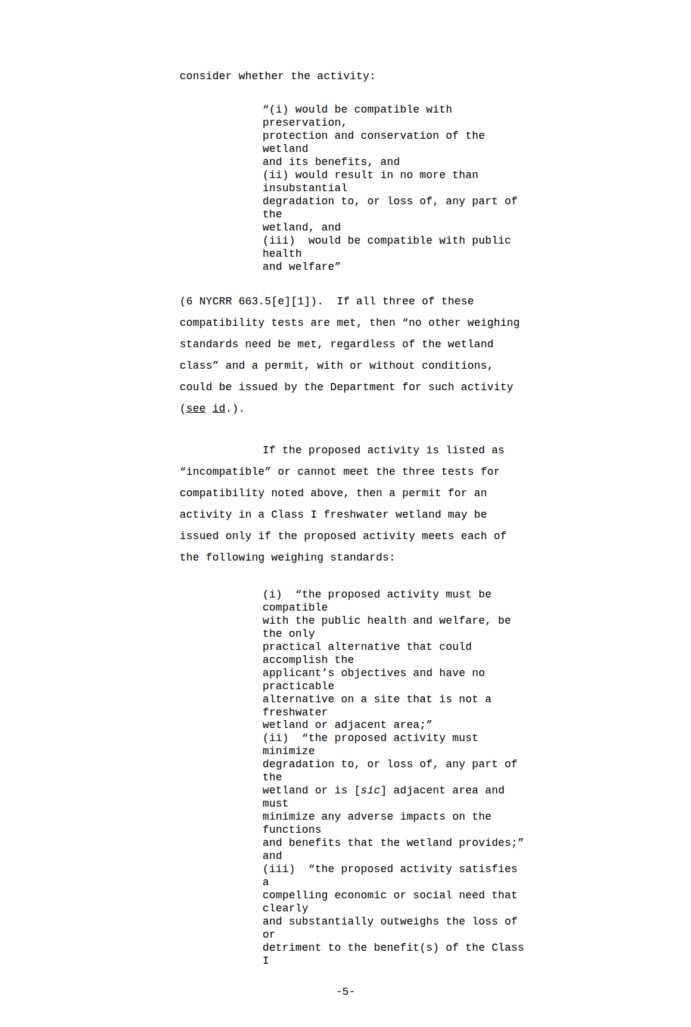consider whether the activity:
“(i) would be compatible with preservation, protection and conservation of the wetland and its benefits, and (ii) would result in no more than insubstantial degradation to, or loss of, any part of the wetland, and (iii) would be compatible with public health and welfare”
(6 NYCRR 663.5[e][1]). If all three of these compatibility tests are met, then “no other weighing standards need be met, regardless of the wetland class” and a permit, with or without conditions, could be issued by the Department for such activity (see id.).
If the proposed activity is listed as “incompatible” or cannot meet the three tests for compatibility noted above, then a permit for an activity in a Class I freshwater wetland may be issued only if the proposed activity meets each of the following weighing standards:
(i) “the proposed activity must be compatible with the public health and welfare, be the only practical alternative that could accomplish the applicant’s objectives and have no practicable alternative on a site that is not a freshwater wetland or adjacent area;” (ii) “the proposed activity must minimize degradation to, or loss of, any part of the wetland or is [sic] adjacent area and must minimize any adverse impacts on the functions and benefits that the wetland provides;” and (iii) “the proposed activity satisfies a compelling economic or social need that clearly and substantially outweighs the loss of or detriment to the benefit(s) of the Class I
-5-